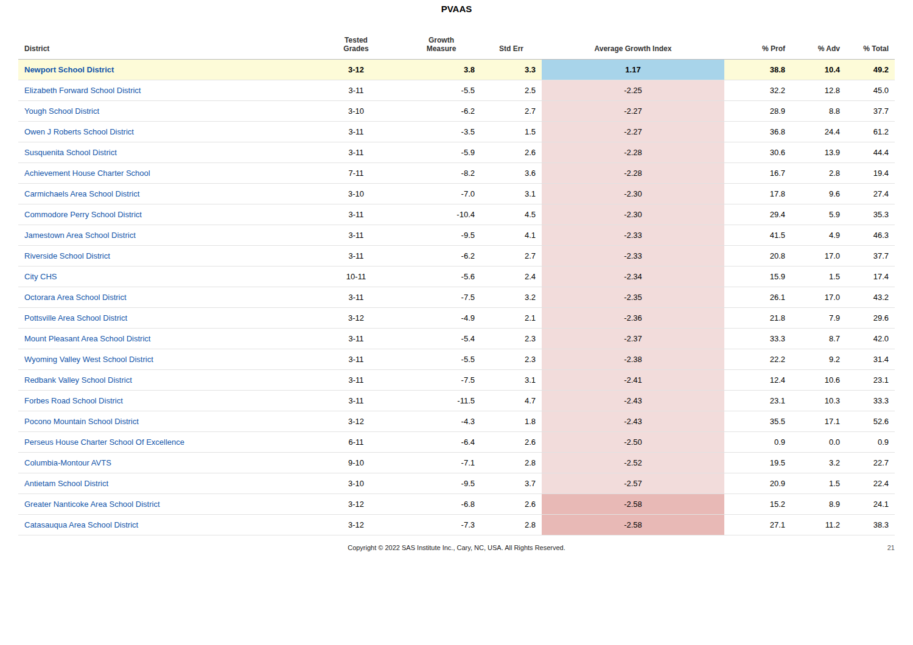PVAAS
| District | Tested Grades | Growth Measure | Std Err | Average Growth Index | % Prof | % Adv | % Total |
| --- | --- | --- | --- | --- | --- | --- | --- |
| Newport School District | 3-12 | 3.8 | 3.3 | 1.17 | 38.8 | 10.4 | 49.2 |
| Elizabeth Forward School District | 3-11 | -5.5 | 2.5 | -2.25 | 32.2 | 12.8 | 45.0 |
| Yough School District | 3-10 | -6.2 | 2.7 | -2.27 | 28.9 | 8.8 | 37.7 |
| Owen J Roberts School District | 3-11 | -3.5 | 1.5 | -2.27 | 36.8 | 24.4 | 61.2 |
| Susquenita School District | 3-11 | -5.9 | 2.6 | -2.28 | 30.6 | 13.9 | 44.4 |
| Achievement House Charter School | 7-11 | -8.2 | 3.6 | -2.28 | 16.7 | 2.8 | 19.4 |
| Carmichaels Area School District | 3-10 | -7.0 | 3.1 | -2.30 | 17.8 | 9.6 | 27.4 |
| Commodore Perry School District | 3-11 | -10.4 | 4.5 | -2.30 | 29.4 | 5.9 | 35.3 |
| Jamestown Area School District | 3-11 | -9.5 | 4.1 | -2.33 | 41.5 | 4.9 | 46.3 |
| Riverside School District | 3-11 | -6.2 | 2.7 | -2.33 | 20.8 | 17.0 | 37.7 |
| City CHS | 10-11 | -5.6 | 2.4 | -2.34 | 15.9 | 1.5 | 17.4 |
| Octorara Area School District | 3-11 | -7.5 | 3.2 | -2.35 | 26.1 | 17.0 | 43.2 |
| Pottsville Area School District | 3-12 | -4.9 | 2.1 | -2.36 | 21.8 | 7.9 | 29.6 |
| Mount Pleasant Area School District | 3-11 | -5.4 | 2.3 | -2.37 | 33.3 | 8.7 | 42.0 |
| Wyoming Valley West School District | 3-11 | -5.5 | 2.3 | -2.38 | 22.2 | 9.2 | 31.4 |
| Redbank Valley School District | 3-11 | -7.5 | 3.1 | -2.41 | 12.4 | 10.6 | 23.1 |
| Forbes Road School District | 3-11 | -11.5 | 4.7 | -2.43 | 23.1 | 10.3 | 33.3 |
| Pocono Mountain School District | 3-12 | -4.3 | 1.8 | -2.43 | 35.5 | 17.1 | 52.6 |
| Perseus House Charter School Of Excellence | 6-11 | -6.4 | 2.6 | -2.50 | 0.9 | 0.0 | 0.9 |
| Columbia-Montour AVTS | 9-10 | -7.1 | 2.8 | -2.52 | 19.5 | 3.2 | 22.7 |
| Antietam School District | 3-10 | -9.5 | 3.7 | -2.57 | 20.9 | 1.5 | 22.4 |
| Greater Nanticoke Area School District | 3-12 | -6.8 | 2.6 | -2.58 | 15.2 | 8.9 | 24.1 |
| Catasauqua Area School District | 3-12 | -7.3 | 2.8 | -2.58 | 27.1 | 11.2 | 38.3 |
Copyright © 2022 SAS Institute Inc., Cary, NC, USA. All Rights Reserved. 21